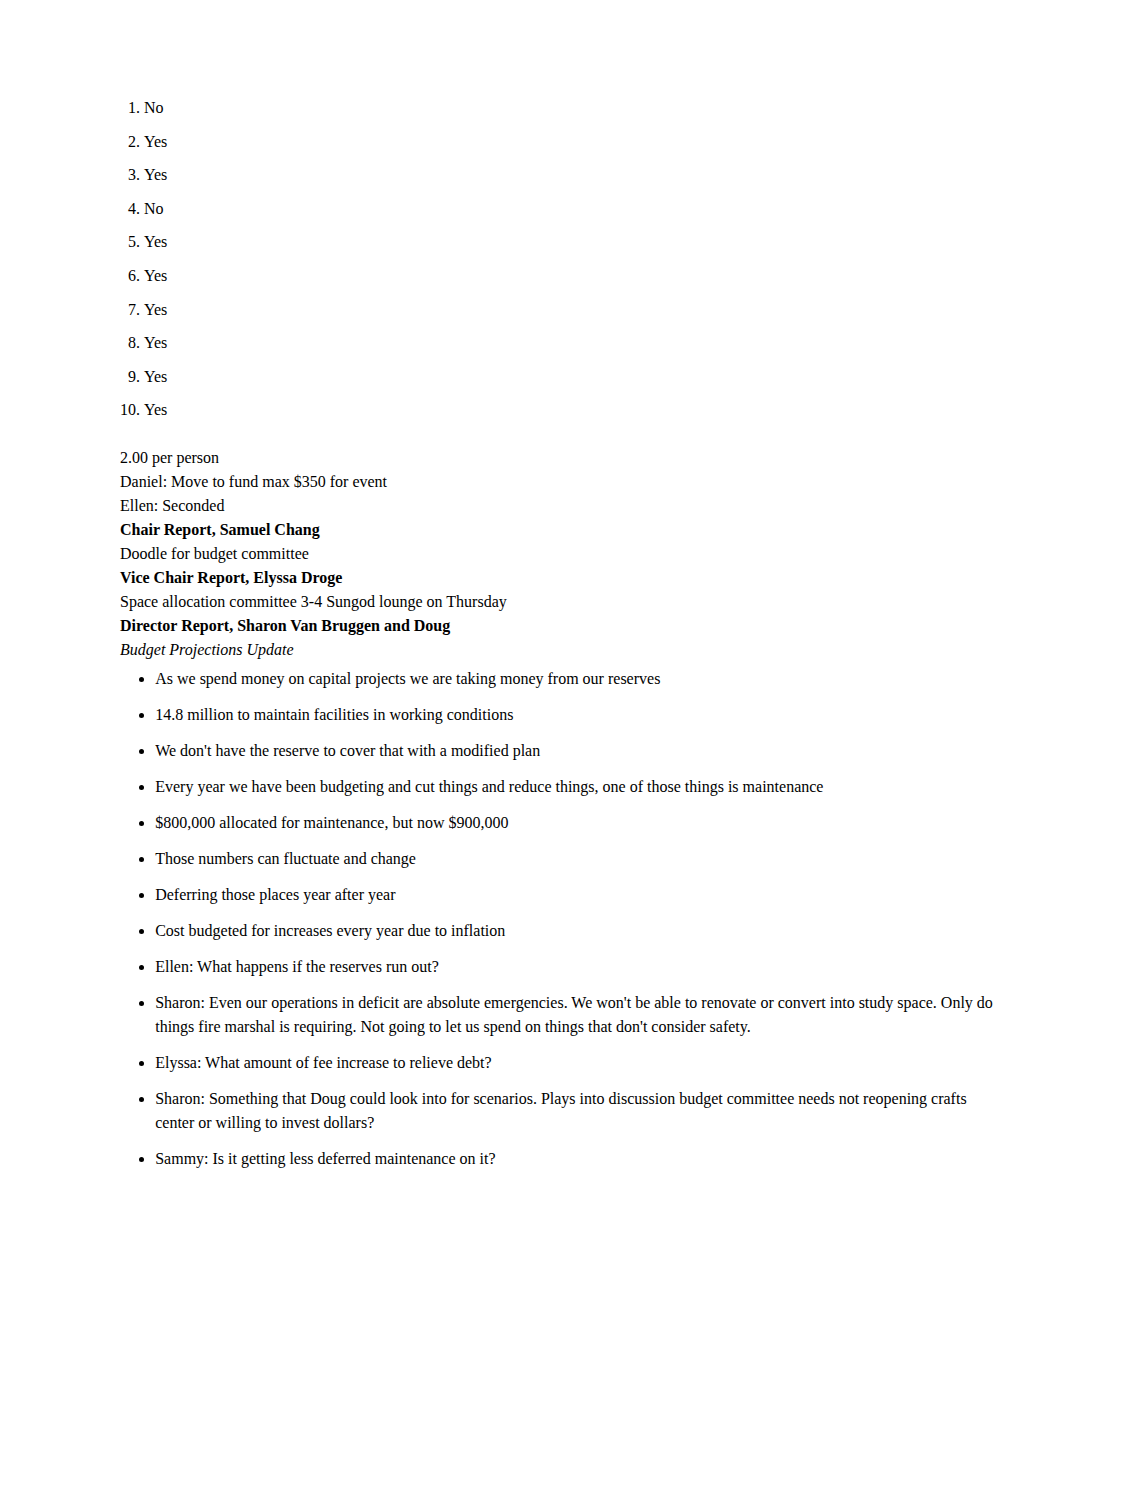No
Yes
Yes
No
Yes
Yes
Yes
Yes
Yes
Yes
2.00 per person
Daniel: Move to fund max $350 for event
Ellen: Seconded
Chair Report, Samuel Chang
Doodle for budget committee
Vice Chair Report, Elyssa Droge
Space allocation committee 3-4 Sungod lounge on Thursday
Director Report, Sharon Van Bruggen and Doug
Budget Projections Update
As we spend money on capital projects we are taking money from our reserves
14.8 million to maintain facilities in working conditions
We don't have the reserve to cover that with a modified plan
Every year we have been budgeting and cut things and reduce things, one of those things is maintenance
$800,000 allocated for maintenance, but now $900,000
Those numbers can fluctuate and change
Deferring those places year after year
Cost budgeted for increases every year due to inflation
Ellen: What happens if the reserves run out?
Sharon: Even our operations in deficit are absolute emergencies. We won't be able to renovate or convert into study space. Only do things fire marshal is requiring. Not going to let us spend on things that don't consider safety.
Elyssa: What amount of fee increase to relieve debt?
Sharon: Something that Doug could look into for scenarios. Plays into discussion budget committee needs not reopening crafts center or willing to invest dollars?
Sammy: Is it getting less deferred maintenance on it?